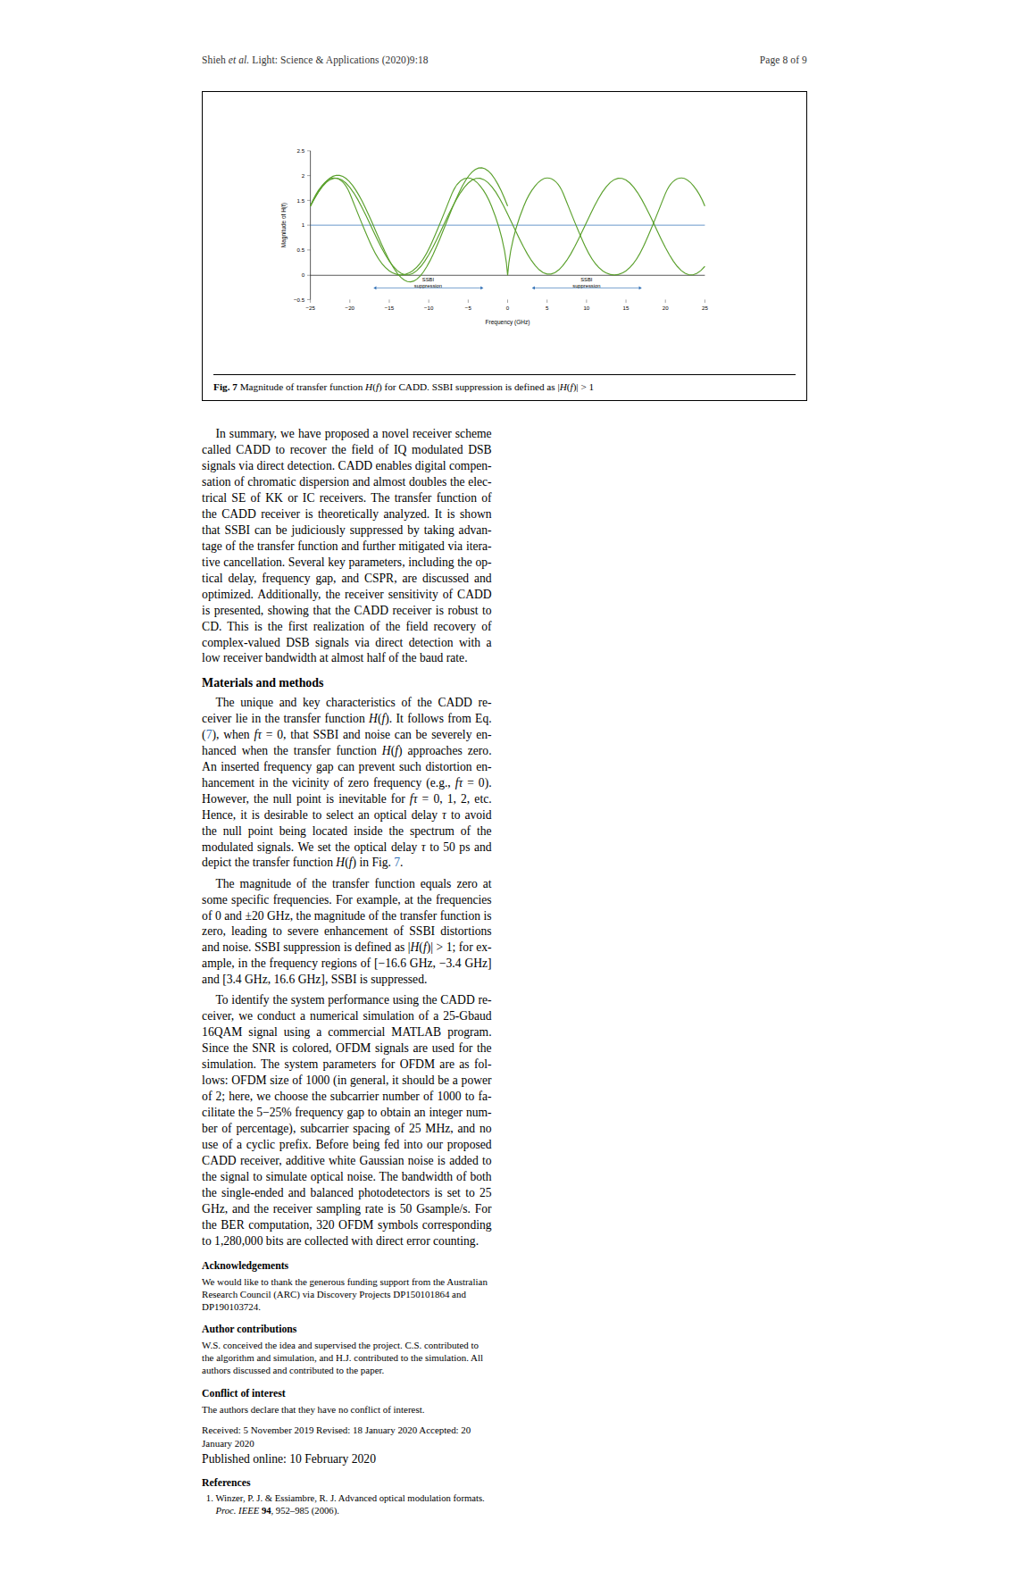Shieh et al. Light: Science & Applications (2020)9:18
Page 8 of 9
2.5 2 1.5 1 0.5 0 −0.5 −25 −20 −15 −10 −5 0 5 10 15 20 25 Frequency (GHz) Magnitude of H(f) SSBI suppression SSBI suppression
Fig. 7 Magnitude of transfer function H(f) for CADD. SSBI suppression is defined as |H(f)| > 1
In summary, we have proposed a novel receiver scheme called CADD to recover the field of IQ modulated DSB signals via direct detection. CADD enables digital compensation of chromatic dispersion and almost doubles the electrical SE of KK or IC receivers. The transfer function of the CADD receiver is theoretically analyzed. It is shown that SSBI can be judiciously suppressed by taking advantage of the transfer function and further mitigated via iterative cancellation. Several key parameters, including the optical delay, frequency gap, and CSPR, are discussed and optimized. Additionally, the receiver sensitivity of CADD is presented, showing that the CADD receiver is robust to CD. This is the first realization of the field recovery of complex-valued DSB signals via direct detection with a low receiver bandwidth at almost half of the baud rate.
Materials and methods
The unique and key characteristics of the CADD receiver lie in the transfer function H(f). It follows from Eq. (7), when fτ = 0, that SSBI and noise can be severely enhanced when the transfer function H(f) approaches zero. An inserted frequency gap can prevent such distortion enhancement in the vicinity of zero frequency (e.g., fτ = 0). However, the null point is inevitable for fτ = 0, 1, 2, etc. Hence, it is desirable to select an optical delay τ to avoid the null point being located inside the spectrum of the modulated signals. We set the optical delay τ to 50 ps and depict the transfer function H(f) in Fig. 7.
The magnitude of the transfer function equals zero at some specific frequencies. For example, at the frequencies of 0 and ±20 GHz, the magnitude of the transfer function is zero, leading to severe enhancement of SSBI distortions and noise. SSBI suppression is defined as |H(f)| > 1; for example, in the frequency regions of [−16.6 GHz, −3.4 GHz] and [3.4 GHz, 16.6 GHz], SSBI is suppressed.
To identify the system performance using the CADD receiver, we conduct a numerical simulation of a 25-Gbaud 16QAM signal using a commercial MATLAB program. Since the SNR is colored, OFDM signals are used for the simulation. The system parameters for OFDM are as follows: OFDM size of 1000 (in general, it should be a power of 2; here, we choose the subcarrier number of 1000 to facilitate the 5−25% frequency gap to obtain an integer number of percentage), subcarrier spacing of 25 MHz, and no use of a cyclic prefix. Before being fed into our proposed CADD receiver, additive white Gaussian noise is added to the signal to simulate optical noise. The bandwidth of both the single-ended and balanced photodetectors is set to 25 GHz, and the receiver sampling rate is 50 Gsample/s. For the BER computation, 320 OFDM symbols corresponding to 1,280,000 bits are collected with direct error counting.
Acknowledgements
We would like to thank the generous funding support from the Australian Research Council (ARC) via Discovery Projects DP150101864 and DP190103724.
Author contributions
W.S. conceived the idea and supervised the project. C.S. contributed to the algorithm and simulation, and H.J. contributed to the simulation. All authors discussed and contributed to the paper.
Conflict of interest
The authors declare that they have no conflict of interest.
Received: 5 November 2019 Revised: 18 January 2020 Accepted: 20 January 2020
Published online: 10 February 2020
References
Winzer, P. J. & Essiambre, R. J. Advanced optical modulation formats. Proc. IEEE 94, 952–985 (2006).